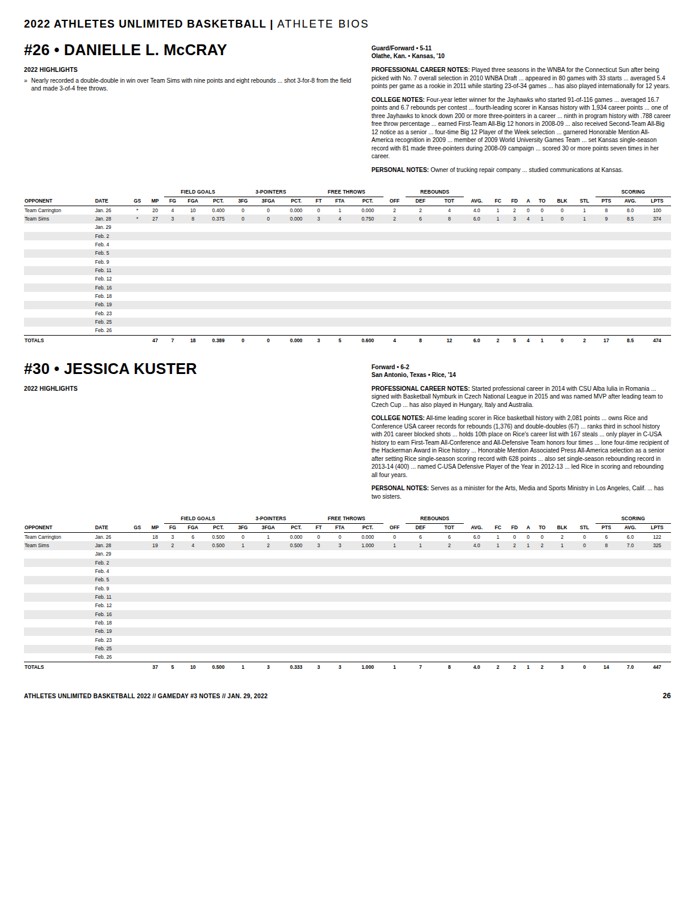2022 ATHLETES UNLIMITED BASKETBALL | ATHLETE BIOS
#26 • DANIELLE L. McCRAY
Guard/Forward • 5-11
Olathe, Kan. • Kansas, '10
2022 HIGHLIGHTS
Nearly recorded a double-double in win over Team Sims with nine points and eight rebounds ... shot 3-for-8 from the field and made 3-of-4 free throws.
PROFESSIONAL CAREER NOTES: Played three seasons in the WNBA for the Connecticut Sun after being picked with No. 7 overall selection in 2010 WNBA Draft ... appeared in 80 games with 33 starts ... averaged 5.4 points per game as a rookie in 2011 while starting 23-of-34 games ... has also played internationally for 12 years.
COLLEGE NOTES: Four-year letter winner for the Jayhawks who started 91-of-116 games ... averaged 16.7 points and 6.7 rebounds per contest ... fourth-leading scorer in Kansas history with 1,934 career points ... one of three Jayhawks to knock down 200 or more three-pointers in a career ... ninth in program history with .788 career free throw percentage ... earned First-Team All-Big 12 honors in 2008-09 ... also received Second-Team All-Big 12 notice as a senior ... four-time Big 12 Player of the Week selection ... garnered Honorable Mention All-America recognition in 2009 ... member of 2009 World University Games Team ... set Kansas single-season record with 81 made three-pointers during 2008-09 campaign ... scored 30 or more points seven times in her career.
PERSONAL NOTES: Owner of trucking repair company ... studied communications at Kansas.
| | | FIELD GOALS | 3-POINTERS | FREE THROWS | | REBOUNDS | | | SCORING |
| --- | --- | --- | --- | --- | --- | --- | --- | --- | --- |
| OPPONENT | DATE | GS | MP | FG | FGA | PCT. | 3FG | 3FGA | PCT. | FT | FTA | PCT. | OFF | DEF | TOT | AVG. | FC | FD | A | TO | BLK | STL | PTS | AVG. | LPTS |
| Team Carrington | Jan. 26 | * | 20 | 4 | 10 | 0.400 | 0 | 0 | 0.000 | 0 | 1 | 0.000 | 2 | 2 | 4 | 4.0 | 1 | 2 | 0 | 0 | 0 | 1 | 8 | 8.0 | 100 |
| Team Sims | Jan. 28 | * | 27 | 3 | 8 | 0.375 | 0 | 0 | 0.000 | 3 | 4 | 0.750 | 2 | 6 | 8 | 6.0 | 1 | 3 | 4 | 1 | 0 | 1 | 9 | 8.5 | 374 |
| | Jan. 29 | |
| | Feb. 2 | |
| | Feb. 4 | |
| | Feb. 5 | |
| | Feb. 9 | |
| | Feb. 11 | |
| | Feb. 12 | |
| | Feb. 16 | |
| | Feb. 18 | |
| | Feb. 19 | |
| | Feb. 23 | |
| | Feb. 25 | |
| | Feb. 26 | |
| TOTALS | | | 47 | 7 | 18 | 0.389 | 0 | 0 | 0.000 | 3 | 5 | 0.600 | 4 | 8 | 12 | 6.0 | 2 | 5 | 4 | 1 | 0 | 2 | 17 | 8.5 | 474 |
#30 • JESSICA KUSTER
Forward • 6-2
San Antonio, Texas • Rice, '14
2022 HIGHLIGHTS
PROFESSIONAL CAREER NOTES: Started professional career in 2014 with CSU Alba Iulia in Romania ... signed with Basketball Nymburk in Czech National League in 2015 and was named MVP after leading team to Czech Cup ... has also played in Hungary, Italy and Australia.
COLLEGE NOTES: All-time leading scorer in Rice basketball history with 2,081 points ... owns Rice and Conference USA career records for rebounds (1,376) and double-doubles (67) ... ranks third in school history with 201 career blocked shots ... holds 10th place on Rice's career list with 167 steals ... only player in C-USA history to earn First-Team All-Conference and All-Defensive Team honors four times ... lone four-time recipient of the Hackerman Award in Rice history ... Honorable Mention Associated Press All-America selection as a senior after setting Rice single-season scoring record with 628 points ... also set single-season rebounding record in 2013-14 (400) ... named C-USA Defensive Player of the Year in 2012-13 ... led Rice in scoring and rebounding all four years.
PERSONAL NOTES: Serves as a minister for the Arts, Media and Sports Ministry in Los Angeles, Calif. ... has two sisters.
| | | FIELD GOALS | 3-POINTERS | FREE THROWS | | REBOUNDS | | | SCORING |
| --- | --- | --- | --- | --- | --- | --- | --- | --- | --- |
| OPPONENT | DATE | GS | MP | FG | FGA | PCT. | 3FG | 3FGA | PCT. | FT | FTA | PCT. | OFF | DEF | TOT | AVG. | FC | FD | A | TO | BLK | STL | PTS | AVG. | LPTS |
| Team Carrington | Jan. 26 | | 18 | 3 | 6 | 0.500 | 0 | 1 | 0.000 | 0 | 0 | 0.000 | 0 | 6 | 6 | 6.0 | 1 | 0 | 0 | 0 | 2 | 0 | 6 | 6.0 | 122 |
| Team Sims | Jan. 28 | | 19 | 2 | 4 | 0.500 | 1 | 2 | 0.500 | 3 | 3 | 1.000 | 1 | 1 | 2 | 4.0 | 1 | 2 | 1 | 2 | 1 | 0 | 8 | 7.0 | 325 |
| | Jan. 29 | |
| | Feb. 2 | |
| | Feb. 4 | |
| | Feb. 5 | |
| | Feb. 9 | |
| | Feb. 11 | |
| | Feb. 12 | |
| | Feb. 16 | |
| | Feb. 18 | |
| | Feb. 19 | |
| | Feb. 23 | |
| | Feb. 25 | |
| | Feb. 26 | |
| TOTALS | | | 37 | 5 | 10 | 0.500 | 1 | 3 | 0.333 | 3 | 3 | 1.000 | 1 | 7 | 8 | 4.0 | 2 | 2 | 1 | 2 | 3 | 0 | 14 | 7.0 | 447 |
ATHLETES UNLIMITED BASKETBALL 2022 // GAMEDAY #3 NOTES // JAN. 29, 2022
26